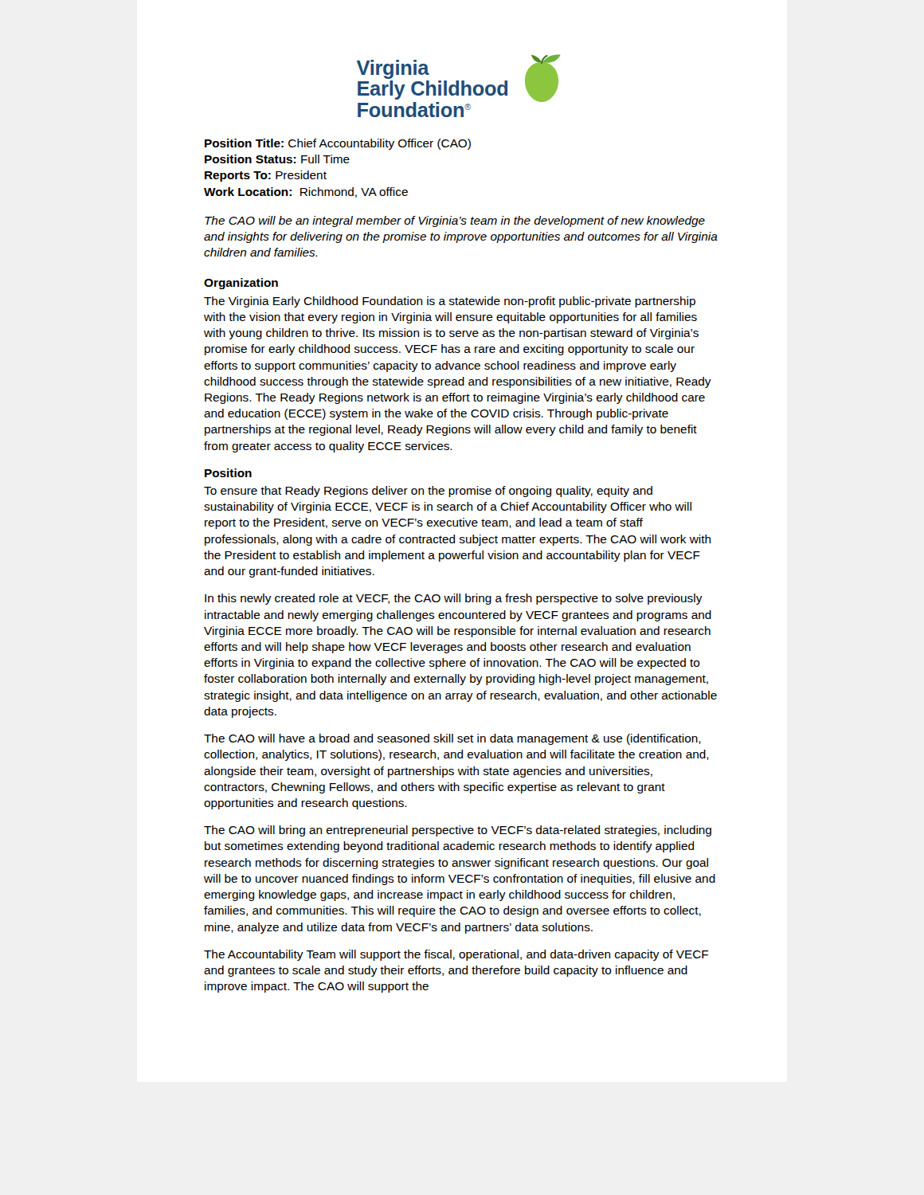Virginia
Early Childhood
Foundation®
Position Title: Chief Accountability Officer (CAO)
Position Status: Full Time
Reports To: President
Work Location: Richmond, VA office
The CAO will be an integral member of Virginia’s team in the development of new knowledge and insights for delivering on the promise to improve opportunities and outcomes for all Virginia children and families.
Organization
The Virginia Early Childhood Foundation is a statewide non-profit public-private partnership with the vision that every region in Virginia will ensure equitable opportunities for all families with young children to thrive. Its mission is to serve as the non-partisan steward of Virginia’s promise for early childhood success. VECF has a rare and exciting opportunity to scale our efforts to support communities’ capacity to advance school readiness and improve early childhood success through the statewide spread and responsibilities of a new initiative, Ready Regions. The Ready Regions network is an effort to reimagine Virginia’s early childhood care and education (ECCE) system in the wake of the COVID crisis. Through public-private partnerships at the regional level, Ready Regions will allow every child and family to benefit from greater access to quality ECCE services.
Position
To ensure that Ready Regions deliver on the promise of ongoing quality, equity and sustainability of Virginia ECCE, VECF is in search of a Chief Accountability Officer who will report to the President, serve on VECF’s executive team, and lead a team of staff professionals, along with a cadre of contracted subject matter experts. The CAO will work with the President to establish and implement a powerful vision and accountability plan for VECF and our grant-funded initiatives.
In this newly created role at VECF, the CAO will bring a fresh perspective to solve previously intractable and newly emerging challenges encountered by VECF grantees and programs and Virginia ECCE more broadly. The CAO will be responsible for internal evaluation and research efforts and will help shape how VECF leverages and boosts other research and evaluation efforts in Virginia to expand the collective sphere of innovation. The CAO will be expected to foster collaboration both internally and externally by providing high-level project management, strategic insight, and data intelligence on an array of research, evaluation, and other actionable data projects.
The CAO will have a broad and seasoned skill set in data management & use (identification, collection, analytics, IT solutions), research, and evaluation and will facilitate the creation and, alongside their team, oversight of partnerships with state agencies and universities, contractors, Chewning Fellows, and others with specific expertise as relevant to grant opportunities and research questions.
The CAO will bring an entrepreneurial perspective to VECF’s data-related strategies, including but sometimes extending beyond traditional academic research methods to identify applied research methods for discerning strategies to answer significant research questions. Our goal will be to uncover nuanced findings to inform VECF’s confrontation of inequities, fill elusive and emerging knowledge gaps, and increase impact in early childhood success for children, families, and communities. This will require the CAO to design and oversee efforts to collect, mine, analyze and utilize data from VECF’s and partners’ data solutions.
The Accountability Team will support the fiscal, operational, and data-driven capacity of VECF and grantees to scale and study their efforts, and therefore build capacity to influence and improve impact. The CAO will support the